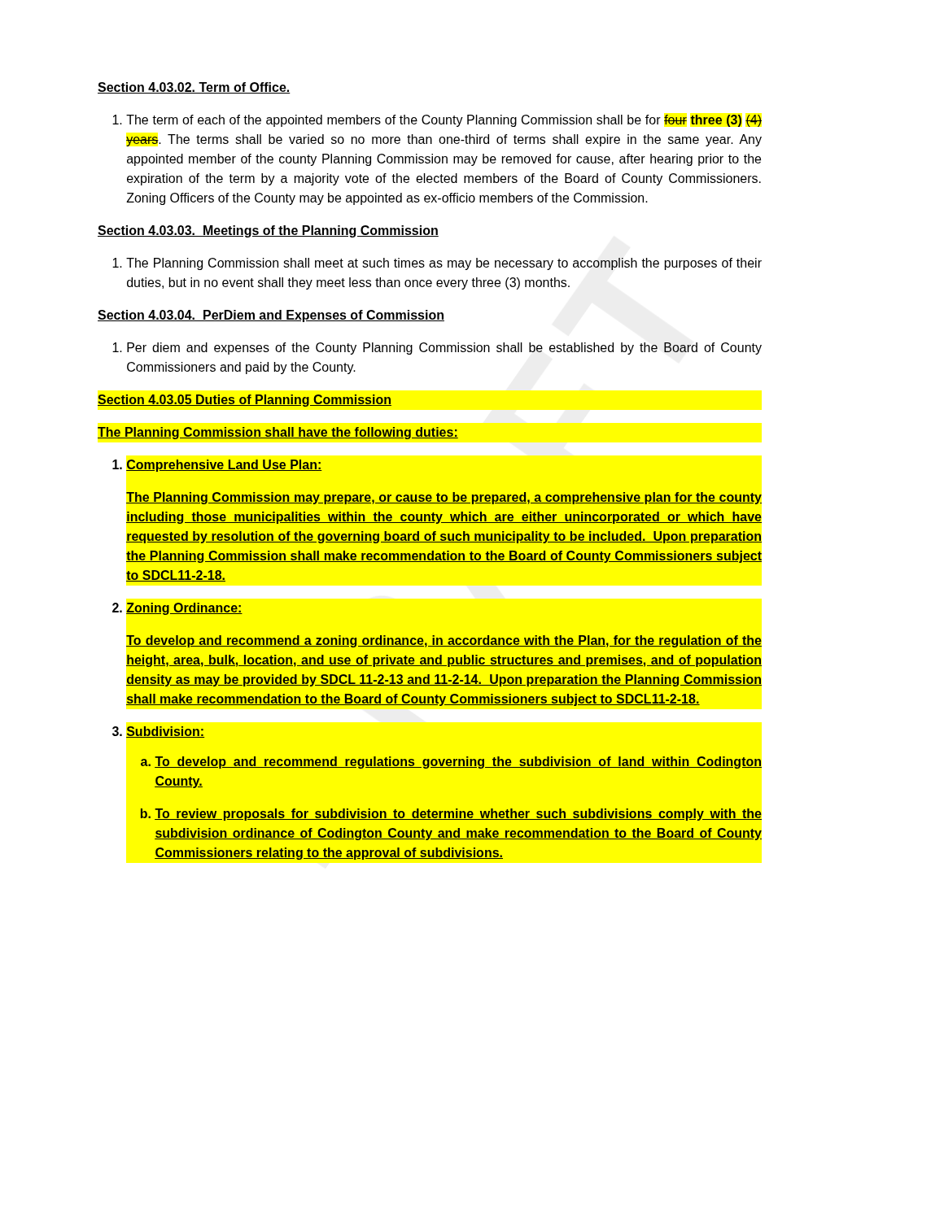Section 4.03.02. Term of Office.
The term of each of the appointed members of the County Planning Commission shall be for four three (3) (4) years. The terms shall be varied so no more than one-third of terms shall expire in the same year. Any appointed member of the county Planning Commission may be removed for cause, after hearing prior to the expiration of the term by a majority vote of the elected members of the Board of County Commissioners. Zoning Officers of the County may be appointed as ex-officio members of the Commission.
Section 4.03.03. Meetings of the Planning Commission
The Planning Commission shall meet at such times as may be necessary to accomplish the purposes of their duties, but in no event shall they meet less than once every three (3) months.
Section 4.03.04. PerDiem and Expenses of Commission
Per diem and expenses of the County Planning Commission shall be established by the Board of County Commissioners and paid by the County.
Section 4.03.05 Duties of Planning Commission
The Planning Commission shall have the following duties:
Comprehensive Land Use Plan:
The Planning Commission may prepare, or cause to be prepared, a comprehensive plan for the county including those municipalities within the county which are either unincorporated or which have requested by resolution of the governing board of such municipality to be included. Upon preparation the Planning Commission shall make recommendation to the Board of County Commissioners subject to SDCL11-2-18.
Zoning Ordinance:
To develop and recommend a zoning ordinance, in accordance with the Plan, for the regulation of the height, area, bulk, location, and use of private and public structures and premises, and of population density as may be provided by SDCL 11-2-13 and 11-2-14. Upon preparation the Planning Commission shall make recommendation to the Board of County Commissioners subject to SDCL11-2-18.
Subdivision:
To develop and recommend regulations governing the subdivision of land within Codington County.
To review proposals for subdivision to determine whether such subdivisions comply with the subdivision ordinance of Codington County and make recommendation to the Board of County Commissioners relating to the approval of subdivisions.